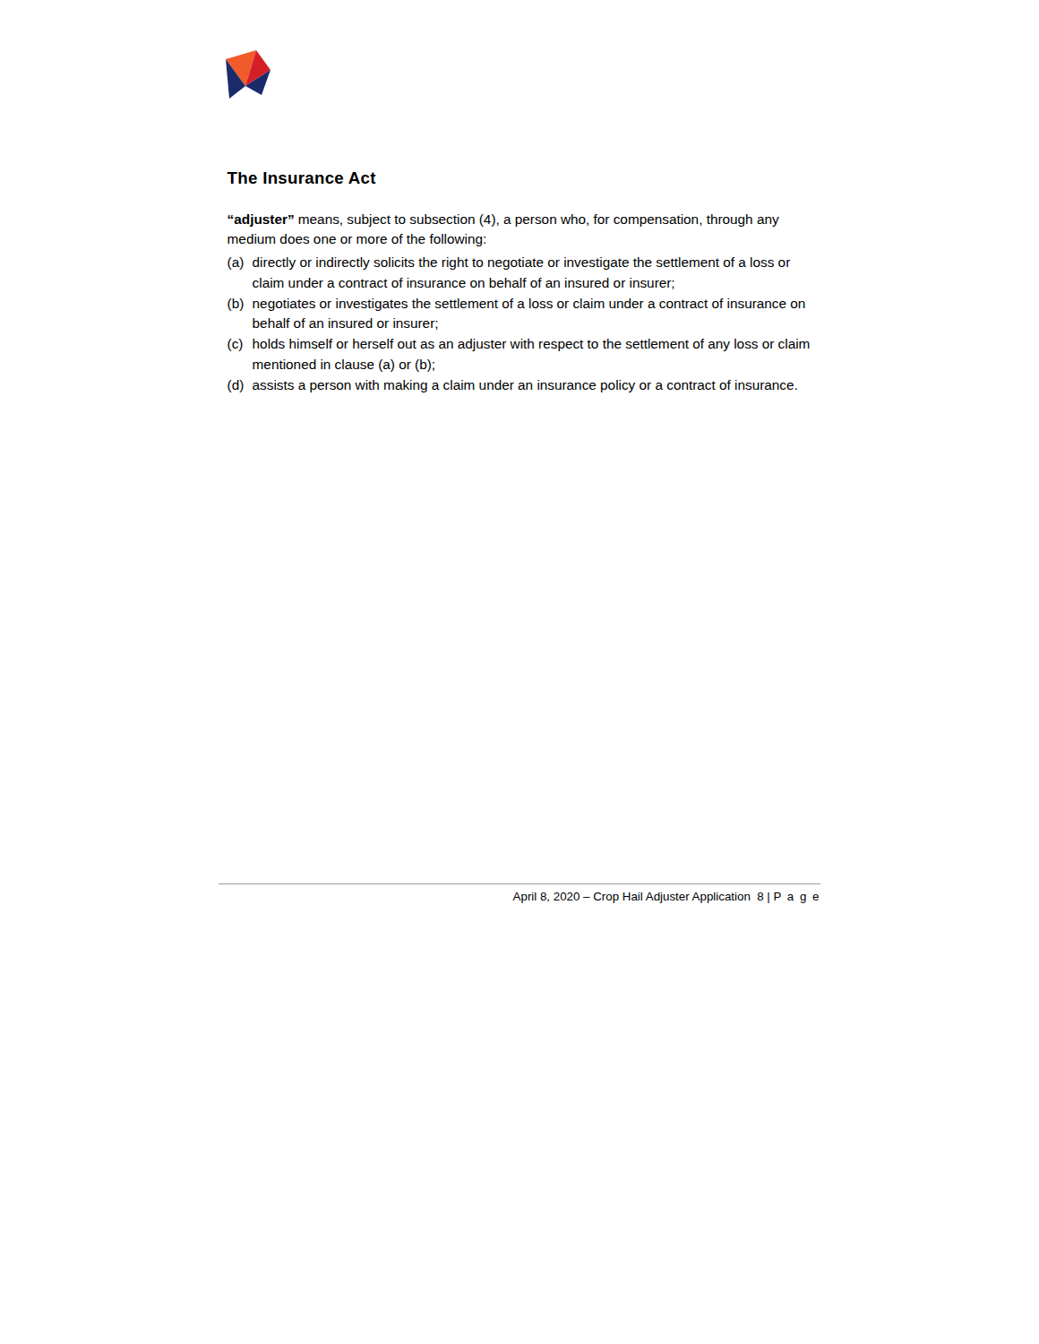The Insurance Act
“adjuster” means, subject to subsection (4), a person who, for compensation, through any medium does one or more of the following:
(a) directly or indirectly solicits the right to negotiate or investigate the settlement of a loss or claim under a contract of insurance on behalf of an insured or insurer;
(b) negotiates or investigates the settlement of a loss or claim under a contract of insurance on behalf of an insured or insurer;
(c) holds himself or herself out as an adjuster with respect to the settlement of any loss or claim mentioned in clause (a) or (b);
(d) assists a person with making a claim under an insurance policy or a contract of insurance.
April 8, 2020 – Crop Hail Adjuster Application 8 | P a g e